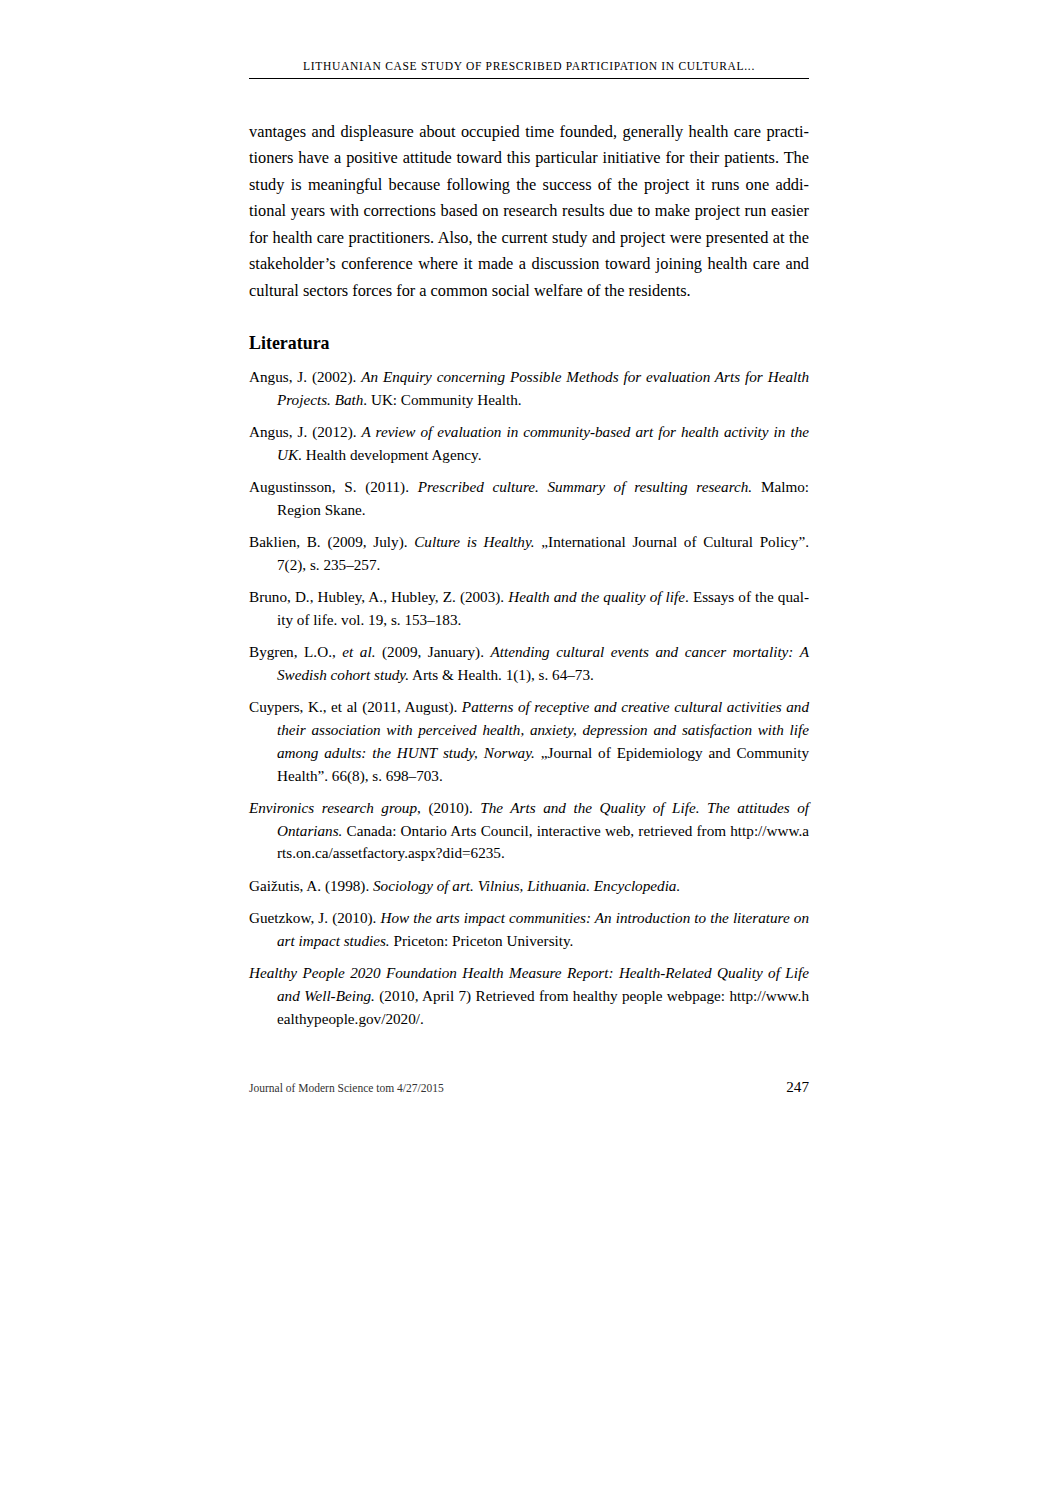Lithuanian case study of prescribed participation in cultural...
vantages and displeasure about occupied time founded, generally health care practitioners have a positive attitude toward this particular initiative for their patients. The study is meaningful because following the success of the project it runs one additional years with corrections based on research results due to make project run easier for health care practitioners. Also, the current study and project were presented at the stakeholder’s conference where it made a discussion toward joining health care and cultural sectors forces for a common social welfare of the residents.
Literatura
Angus, J. (2002). An Enquiry concerning Possible Methods for evaluation Arts for Health Projects. Bath. UK: Community Health.
Angus, J. (2012). A review of evaluation in community-based art for health activity in the UK. Health development Agency.
Augustinsson, S. (2011). Prescribed culture. Summary of resulting research. Malmo: Region Skane.
Baklien, B. (2009, July). Culture is Healthy. „International Journal of Cultural Policy”. 7(2), s. 235–257.
Bruno, D., Hubley, A., Hubley, Z. (2003). Health and the quality of life. Essays of the quality of life. vol. 19, s. 153–183.
Bygren, L.O., et al. (2009, January). Attending cultural events and cancer mortality: A Swedish cohort study. Arts & Health. 1(1), s. 64–73.
Cuypers, K., et al (2011, August). Patterns of receptive and creative cultural activities and their association with perceived health, anxiety, depression and satisfaction with life among adults: the HUNT study, Norway. „Journal of Epidemiology and Community Health”. 66(8), s. 698–703.
Environics research group, (2010). The Arts and the Quality of Life. The attitudes of Ontarians. Canada: Ontario Arts Council, interactive web, retrieved from http://www.arts.on.ca/assetfactory.aspx?did=6235.
Gaižutis, A. (1998). Sociology of art. Vilnius, Lithuania. Encyclopedia.
Guetzkow, J. (2010). How the arts impact communities: An introduction to the literature on art impact studies. Priceton: Priceton University.
Healthy People 2020 Foundation Health Measure Report: Health-Related Quality of Life and Well-Being. (2010, April 7) Retrieved from healthy people webpage: http://www.healthypeople.gov/2020/.
Journal of Modern Science tom 4/27/2015 247